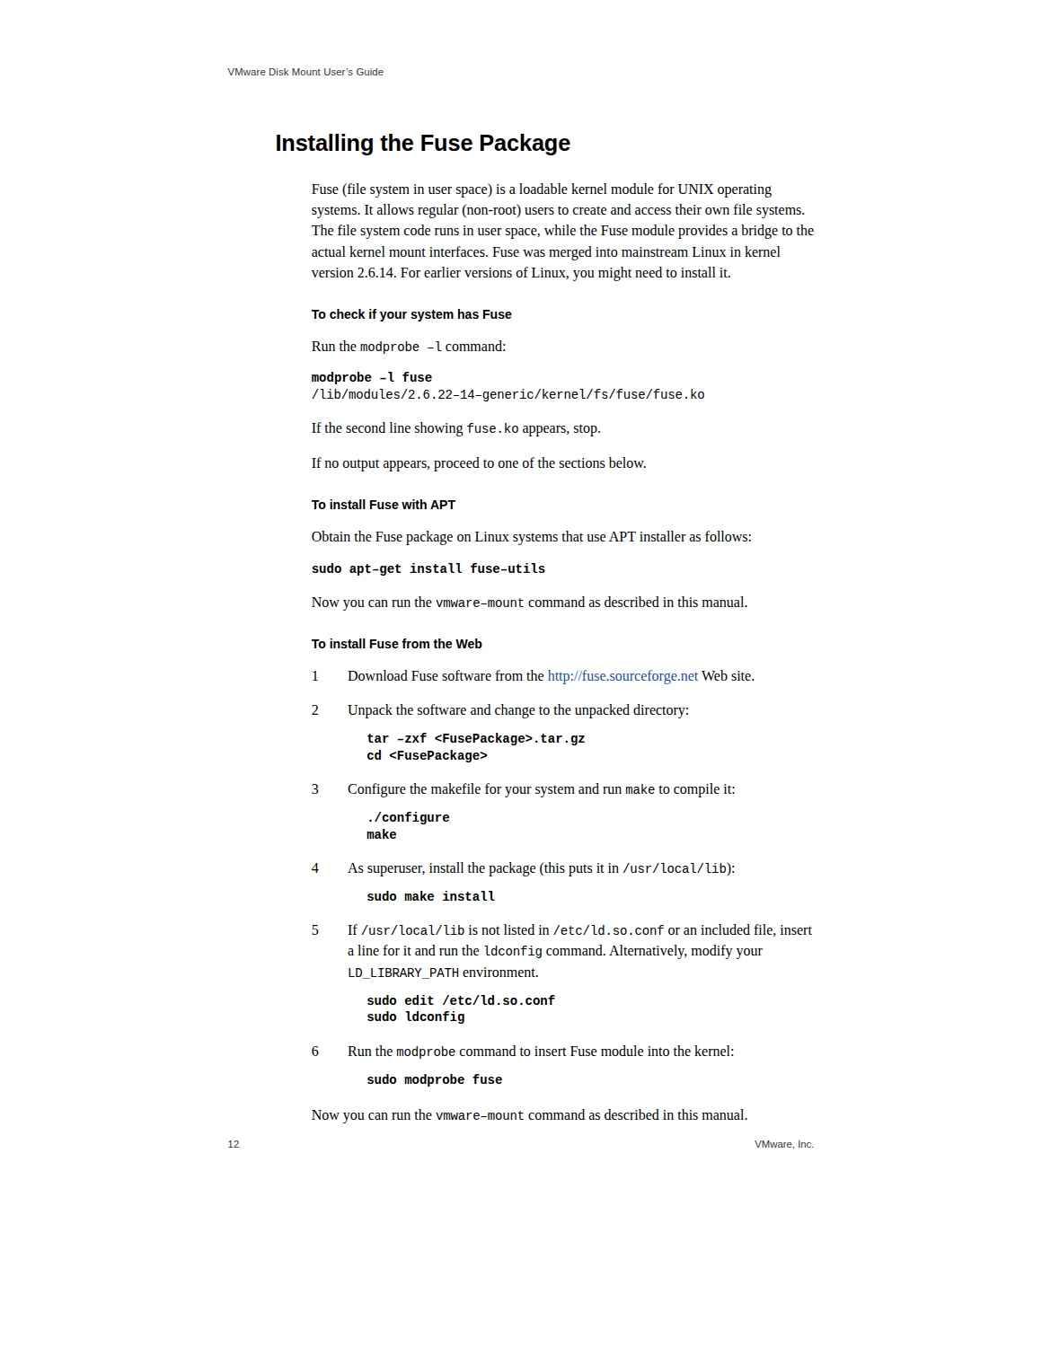VMware Disk Mount User’s Guide
Installing the Fuse Package
Fuse (file system in user space) is a loadable kernel module for UNIX operating systems. It allows regular (non-root) users to create and access their own file systems. The file system code runs in user space, while the Fuse module provides a bridge to the actual kernel mount interfaces. Fuse was merged into mainstream Linux in kernel version 2.6.14. For earlier versions of Linux, you might need to install it.
To check if your system has Fuse
Run the modprobe –l command:
modprobe –l fuse
/lib/modules/2.6.22–14–generic/kernel/fs/fuse/fuse.ko
If the second line showing fuse.ko appears, stop.
If no output appears, proceed to one of the sections below.
To install Fuse with APT
Obtain the Fuse package on Linux systems that use APT installer as follows:
sudo apt–get install fuse–utils
Now you can run the vmware–mount command as described in this manual.
To install Fuse from the Web
Download Fuse software from the http://fuse.sourceforge.net Web site.
Unpack the software and change to the unpacked directory:
tar –zxf <FusePackage>.tar.gz
cd <FusePackage>
Configure the makefile for your system and run make to compile it:
./configure
make
As superuser, install the package (this puts it in /usr/local/lib):
sudo make install
If /usr/local/lib is not listed in /etc/ld.so.conf or an included file, insert a line for it and run the ldconfig command. Alternatively, modify your LD_LIBRARY_PATH environment.
sudo edit /etc/ld.so.conf
sudo ldconfig
Run the modprobe command to insert Fuse module into the kernel:
sudo modprobe fuse
Now you can run the vmware–mount command as described in this manual.
12 VMware, Inc.